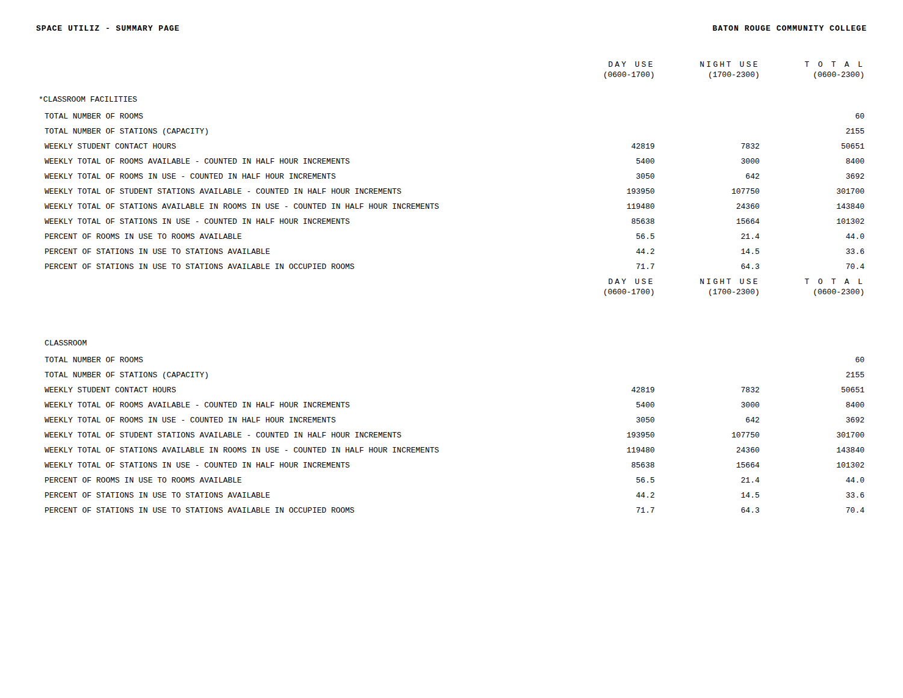SPACE UTILIZ - SUMMARY PAGE BATON ROUGE COMMUNITY COLLEGE
| | DAY USE | NIGHT USE | T O T A L |
| --- | --- | --- | --- |
| | (0600-1700) | (1700-2300) | (0600-2300) |
| *CLASSROOM FACILITIES | | | |
| TOTAL NUMBER OF ROOMS | | | 60 |
| TOTAL NUMBER OF STATIONS (CAPACITY) | | | 2155 |
| WEEKLY STUDENT CONTACT HOURS | 42819 | 7832 | 50651 |
| WEEKLY TOTAL OF ROOMS AVAILABLE - COUNTED IN HALF HOUR INCREMENTS | 5400 | 3000 | 8400 |
| WEEKLY TOTAL OF ROOMS IN USE - COUNTED IN HALF HOUR INCREMENTS | 3050 | 642 | 3692 |
| WEEKLY TOTAL OF STUDENT STATIONS AVAILABLE - COUNTED IN HALF HOUR INCREMENTS | 193950 | 107750 | 301700 |
| WEEKLY TOTAL OF STATIONS AVAILABLE IN ROOMS IN USE - COUNTED IN HALF HOUR INCREMENTS | 119480 | 24360 | 143840 |
| WEEKLY TOTAL OF STATIONS IN USE - COUNTED IN HALF HOUR INCREMENTS | 85638 | 15664 | 101302 |
| PERCENT OF ROOMS IN USE TO ROOMS AVAILABLE | 56.5 | 21.4 | 44.0 |
| PERCENT OF STATIONS IN USE TO STATIONS AVAILABLE | 44.2 | 14.5 | 33.6 |
| PERCENT OF STATIONS IN USE TO STATIONS AVAILABLE IN OCCUPIED ROOMS | 71.7 | 64.3 | 70.4 |
| | DAY USE | NIGHT USE | T O T A L |
| --- | --- | --- | --- |
| | (0600-1700) | (1700-2300) | (0600-2300) |
| CLASSROOM | | | |
| TOTAL NUMBER OF ROOMS | | | 60 |
| TOTAL NUMBER OF STATIONS (CAPACITY) | | | 2155 |
| WEEKLY STUDENT CONTACT HOURS | 42819 | 7832 | 50651 |
| WEEKLY TOTAL OF ROOMS AVAILABLE - COUNTED IN HALF HOUR INCREMENTS | 5400 | 3000 | 8400 |
| WEEKLY TOTAL OF ROOMS IN USE - COUNTED IN HALF HOUR INCREMENTS | 3050 | 642 | 3692 |
| WEEKLY TOTAL OF STUDENT STATIONS AVAILABLE - COUNTED IN HALF HOUR INCREMENTS | 193950 | 107750 | 301700 |
| WEEKLY TOTAL OF STATIONS AVAILABLE IN ROOMS IN USE - COUNTED IN HALF HOUR INCREMENTS | 119480 | 24360 | 143840 |
| WEEKLY TOTAL OF STATIONS IN USE - COUNTED IN HALF HOUR INCREMENTS | 85638 | 15664 | 101302 |
| PERCENT OF ROOMS IN USE TO ROOMS AVAILABLE | 56.5 | 21.4 | 44.0 |
| PERCENT OF STATIONS IN USE TO STATIONS AVAILABLE | 44.2 | 14.5 | 33.6 |
| PERCENT OF STATIONS IN USE TO STATIONS AVAILABLE IN OCCUPIED ROOMS | 71.7 | 64.3 | 70.4 |